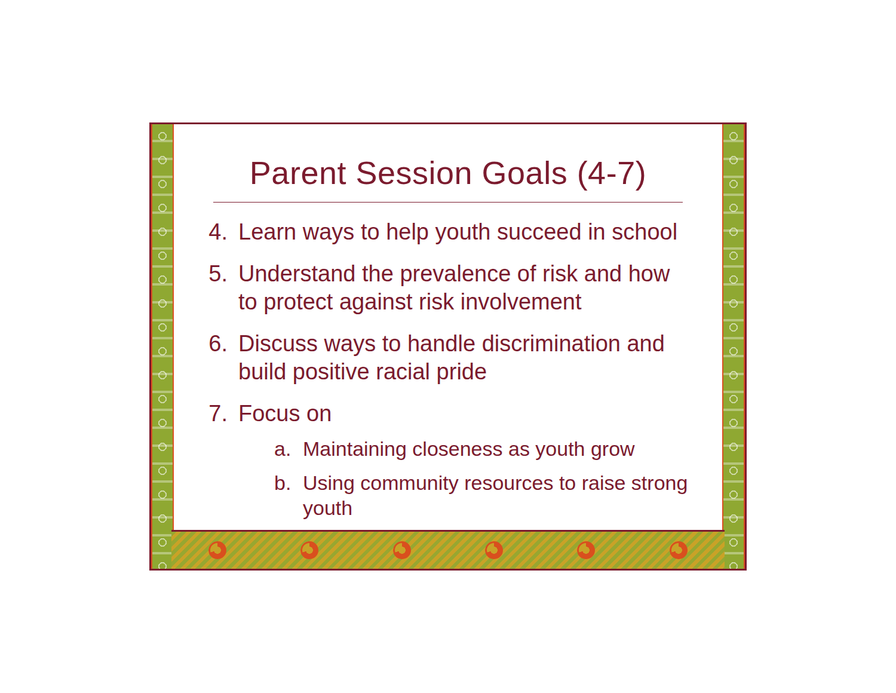Parent Session Goals (4-7)
4. Learn ways to help youth succeed in school
5. Understand the prevalence of risk and how to protect against risk involvement
6. Discuss ways to handle discrimination and build positive racial pride
7. Focus on
a. Maintaining closeness as youth grow
b. Using community resources to raise strong youth